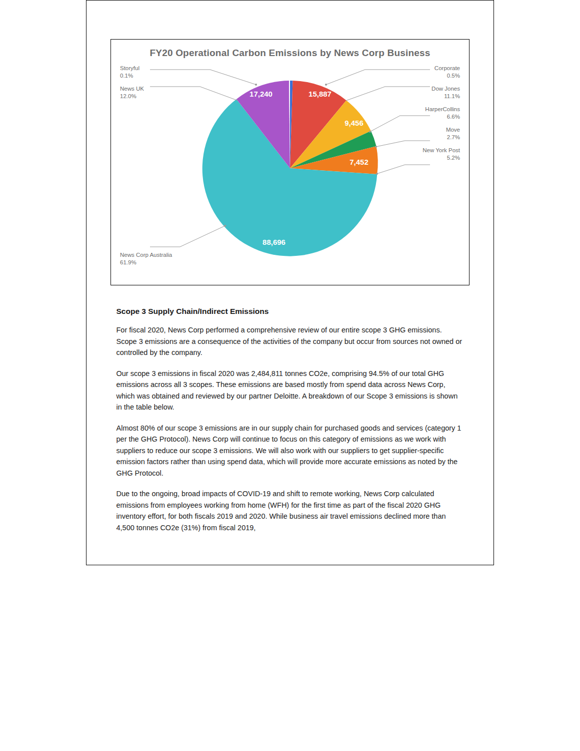FY20 Operational Carbon Emissions by News Corp Business
Storyful 0.1%
News UK 12.0%
Corporate 0.5%
Dow Jones 11.1%
HarperCollins 6.6%
Move 2.7%
New York Post 5.2%
15,887 9,456 7,452 88,696 17,240
News Corp Australia
61.9%
Scope 3 Supply Chain/Indirect Emissions
For fiscal 2020, News Corp performed a comprehensive review of our entire scope 3 GHG emissions. Scope 3 emissions are a consequence of the activities of the company but occur from sources not owned or controlled by the company.
Our scope 3 emissions in fiscal 2020 was 2,484,811 tonnes CO2e, comprising 94.5% of our total GHG emissions across all 3 scopes. These emissions are based mostly from spend data across News Corp, which was obtained and reviewed by our partner Deloitte. A breakdown of our Scope 3 emissions is shown in the table below.
Almost 80% of our scope 3 emissions are in our supply chain for purchased goods and services (category 1 per the GHG Protocol). News Corp will continue to focus on this category of emissions as we work with suppliers to reduce our scope 3 emissions. We will also work with our suppliers to get supplier-specific emission factors rather than using spend data, which will provide more accurate emissions as noted by the GHG Protocol.
Due to the ongoing, broad impacts of COVID-19 and shift to remote working, News Corp calculated emissions from employees working from home (WFH) for the first time as part of the fiscal 2020 GHG inventory effort, for both fiscals 2019 and 2020. While business air travel emissions declined more than 4,500 tonnes CO2e (31%) from fiscal 2019,